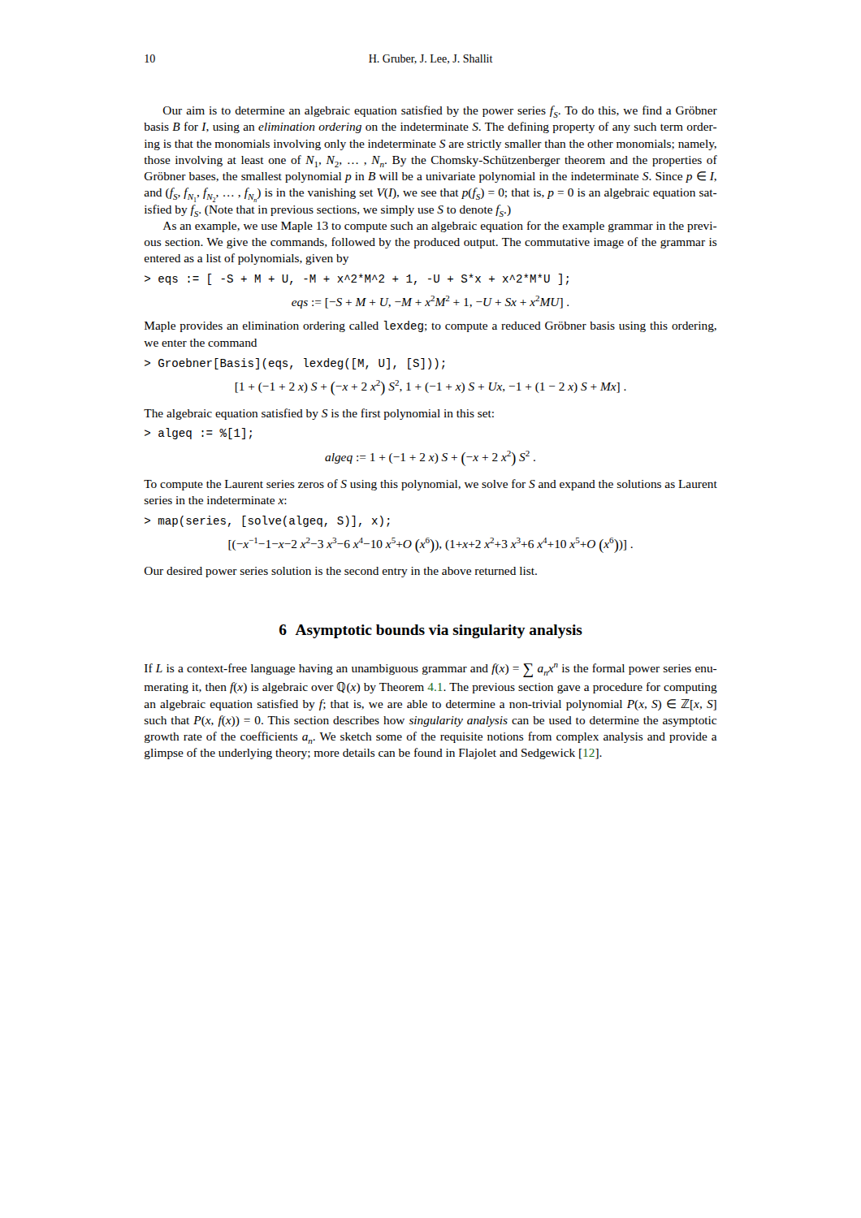10 H. Gruber, J. Lee, J. Shallit
Our aim is to determine an algebraic equation satisfied by the power series fS. To do this, we find a Gröbner basis B for I, using an elimination ordering on the indeterminate S. The defining property of any such term ordering is that the monomials involving only the indeterminate S are strictly smaller than the other monomials; namely, those involving at least one of N1, N2, … , Nn. By the Chomsky-Schützenberger theorem and the properties of Gröbner bases, the smallest polynomial p in B will be a univariate polynomial in the indeterminate S. Since p ∈ I, and (fS, fN1, fN2, … , fNn) is in the vanishing set V(I), we see that p(fS) = 0; that is, p = 0 is an algebraic equation satisfied by fS. (Note that in previous sections, we simply use S to denote fS.)
As an example, we use Maple 13 to compute such an algebraic equation for the example grammar in the previous section. We give the commands, followed by the produced output. The commutative image of the grammar is entered as a list of polynomials, given by
> eqs := [ -S + M + U, -M + x^2*M^2 + 1, -U + S*x + x^2*M*U ];
eqs := [−S + M + U, −M + x2M2 + 1, −U + Sx + x2MU] .
Maple provides an elimination ordering called lexdeg; to compute a reduced Gröbner basis using this ordering, we enter the command
> Groebner[Basis](eqs, lexdeg([M, U], [S]));
[1 + (−1 + 2 x) S + (−x + 2 x2) S2, 1 + (−1 + x) S + Ux, −1 + (1 − 2 x) S + Mx] .
The algebraic equation satisfied by S is the first polynomial in this set:
> algeq := %[1];
algeq := 1 + (−1 + 2 x) S + (−x + 2 x2) S2 .
To compute the Laurent series zeros of S using this polynomial, we solve for S and expand the solutions as Laurent series in the indeterminate x:
> map(series, [solve(algeq, S)], x);
[(−x−1−1−x−2 x2−3 x3−6 x4−10 x5+O (x6)), (1+x+2 x2+3 x3+6 x4+10 x5+O (x6))] .
Our desired power series solution is the second entry in the above returned list.
6 Asymptotic bounds via singularity analysis
If L is a context-free language having an unambiguous grammar and f(x) = ∑ anxn is the formal power series enumerating it, then f(x) is algebraic over ℚ(x) by Theorem 4.1. The previous section gave a procedure for computing an algebraic equation satisfied by f; that is, we are able to determine a non-trivial polynomial P(x, S) ∈ ℤ[x, S] such that P(x, f(x)) = 0. This section describes how singularity analysis can be used to determine the asymptotic growth rate of the coefficients an. We sketch some of the requisite notions from complex analysis and provide a glimpse of the underlying theory; more details can be found in Flajolet and Sedgewick [12].